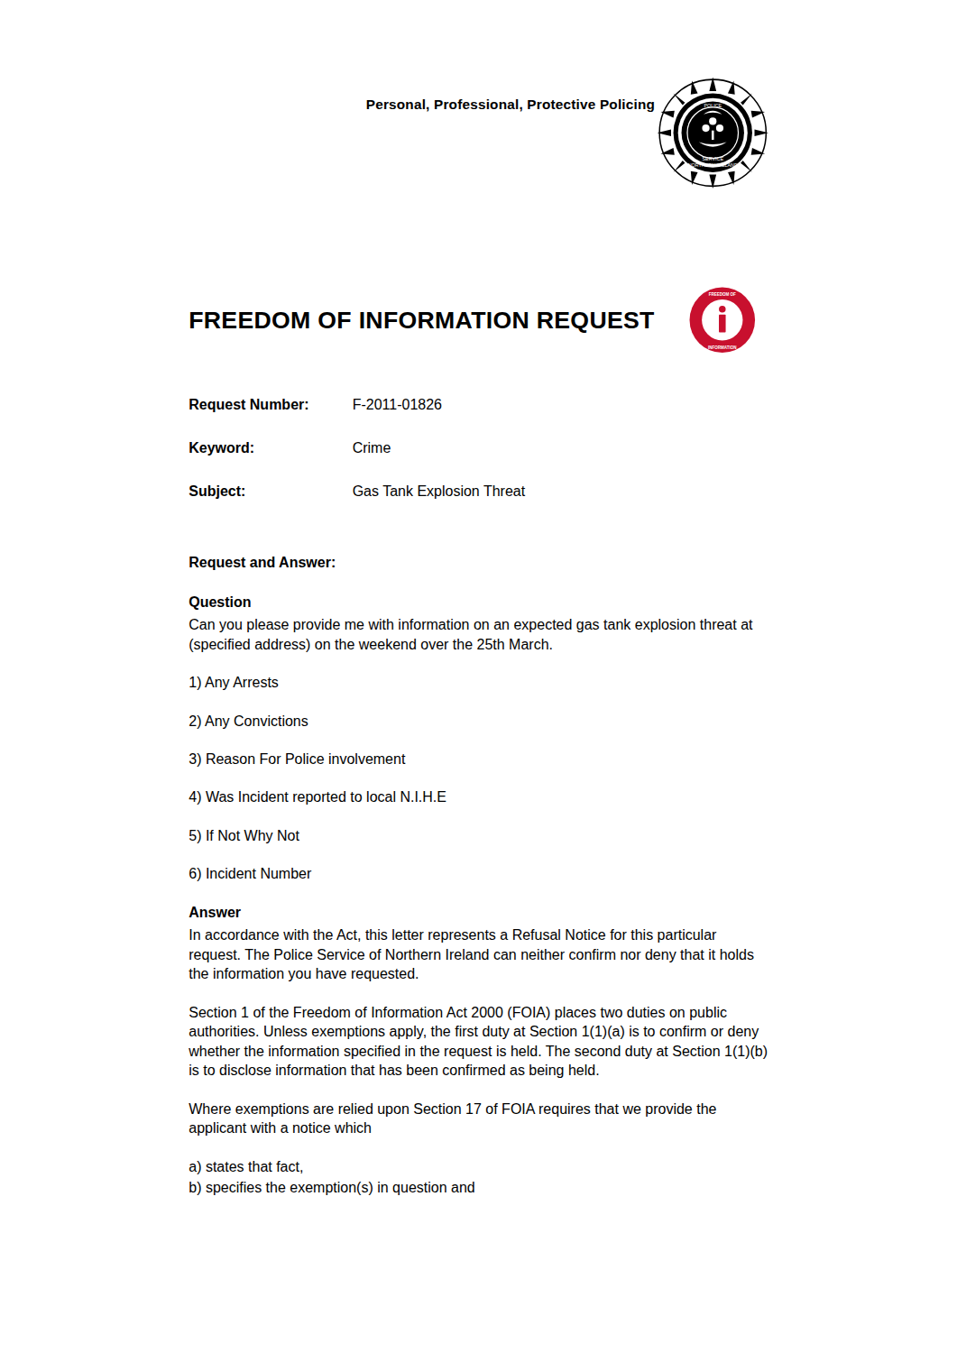Personal, Professional, Protective Policing
POLICE SERVICE NORTHERN IRELAND
FREEDOM OF INFORMATION REQUEST
FREEDOM OF INFORMATION
| Request Number: | F-2011-01826 |
| Keyword: | Crime |
| Subject: | Gas Tank Explosion Threat |
Request and Answer:
Question
Can you please provide me with information on an expected gas tank explosion threat at (specified address) on the weekend over the 25th March.
1) Any Arrests
2) Any Convictions
3) Reason For Police involvement
4) Was Incident reported to local N.I.H.E
5) If Not Why Not
6) Incident Number
Answer
In accordance with the Act, this letter represents a Refusal Notice for this particular request. The Police Service of Northern Ireland can neither confirm nor deny that it holds the information you have requested.
Section 1 of the Freedom of Information Act 2000 (FOIA) places two duties on public authorities. Unless exemptions apply, the first duty at Section 1(1)(a) is to confirm or deny whether the information specified in the request is held. The second duty at Section 1(1)(b) is to disclose information that has been confirmed as being held.
Where exemptions are relied upon Section 17 of FOIA requires that we provide the applicant with a notice which
a) states that fact,
b) specifies the exemption(s) in question and